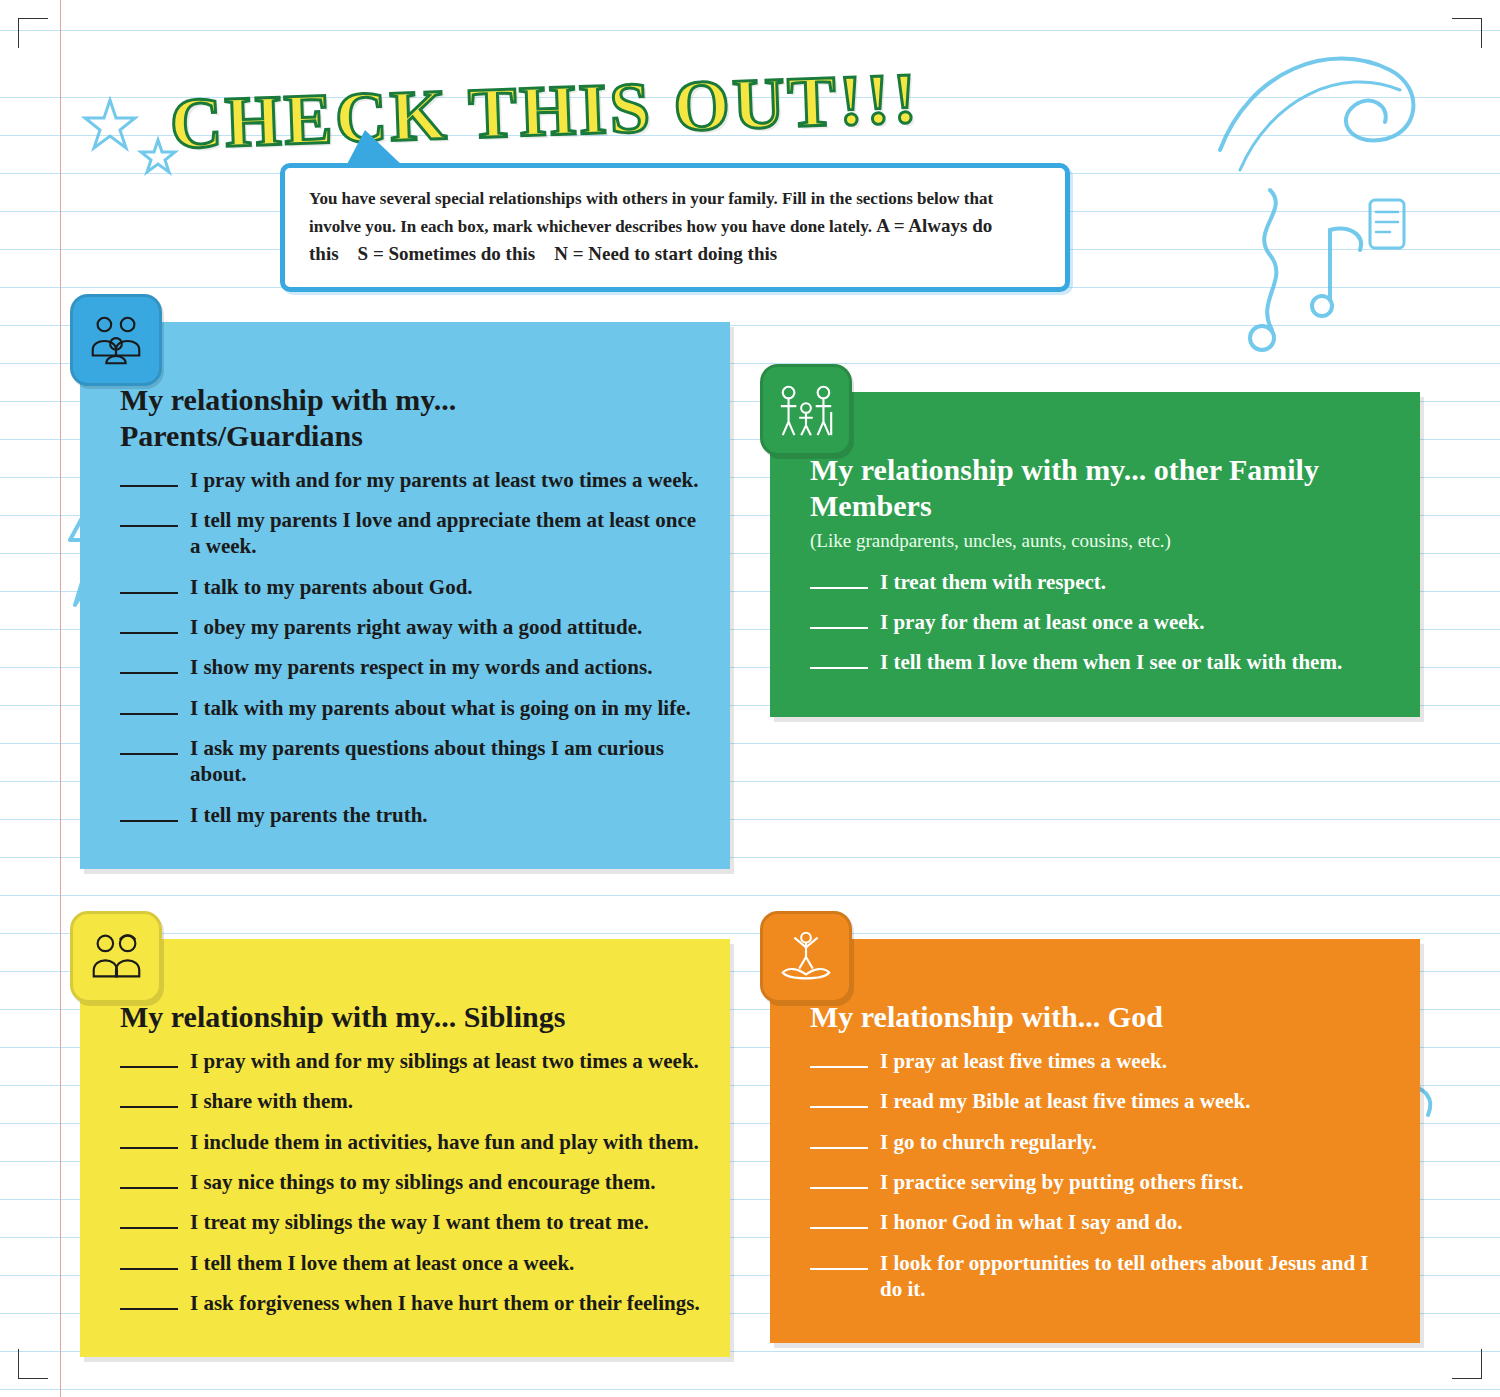CHECK THIS OUT!!!
You have several special relationships with others in your family. Fill in the sections below that involve you. In each box, mark whichever describes how you have done lately. A = Always do this S = Sometimes do this N = Need to start doing this
My relationship with my... Parents/Guardians
I pray with and for my parents at least two times a week.
I tell my parents I love and appreciate them at least once a week.
I talk to my parents about God.
I obey my parents right away with a good attitude.
I show my parents respect in my words and actions.
I talk with my parents about what is going on in my life.
I ask my parents questions about things I am curious about.
I tell my parents the truth.
My relationship with my... other Family Members
(Like grandparents, uncles, aunts, cousins, etc.)
I treat them with respect.
I pray for them at least once a week.
I tell them I love them when I see or talk with them.
My relationship with my... Siblings
I pray with and for my siblings at least two times a week.
I share with them.
I include them in activities, have fun and play with them.
I say nice things to my siblings and encourage them.
I treat my siblings the way I want them to treat me.
I tell them I love them at least once a week.
I ask forgiveness when I have hurt them or their feelings.
My relationship with... God
I pray at least five times a week.
I read my Bible at least five times a week.
I go to church regularly.
I practice serving by putting others first.
I honor God in what I say and do.
I look for opportunities to tell others about Jesus and I do it.